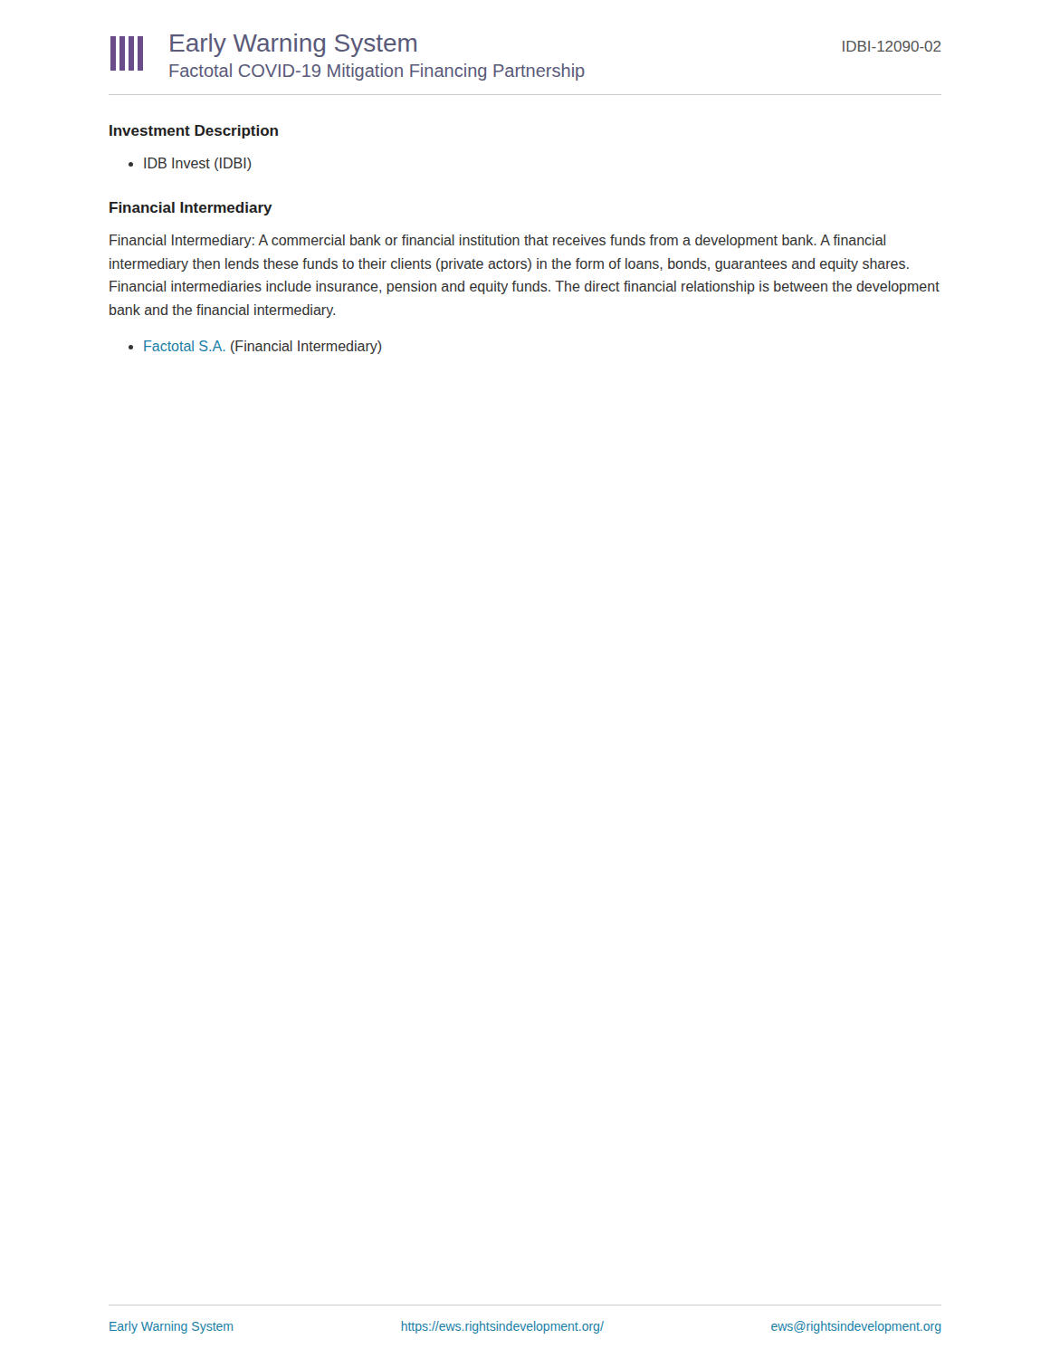Early Warning System
Factotal COVID-19 Mitigation Financing Partnership
IDBI-12090-02
Investment Description
IDB Invest (IDBI)
Financial Intermediary
Financial Intermediary: A commercial bank or financial institution that receives funds from a development bank. A financial intermediary then lends these funds to their clients (private actors) in the form of loans, bonds, guarantees and equity shares. Financial intermediaries include insurance, pension and equity funds. The direct financial relationship is between the development bank and the financial intermediary.
Factotal S.A. (Financial Intermediary)
Early Warning System
https://ews.rightsindevelopment.org/
ews@rightsindevelopment.org